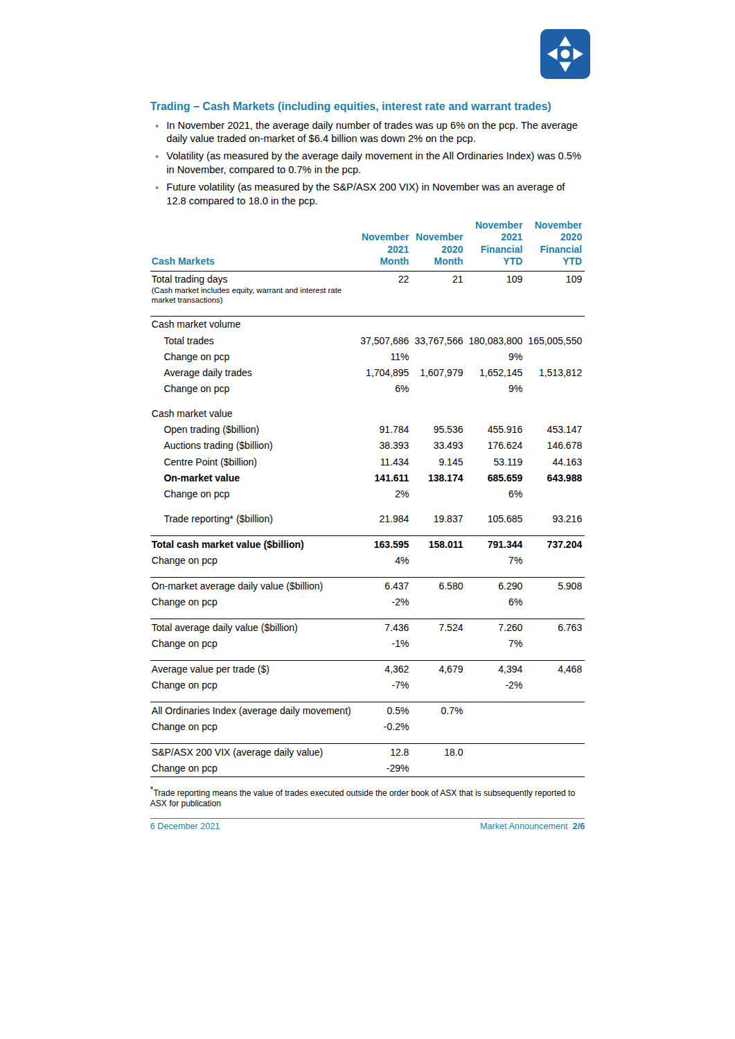Trading – Cash Markets (including equities, interest rate and warrant trades)
In November 2021, the average daily number of trades was up 6% on the pcp. The average daily value traded on-market of $6.4 billion was down 2% on the pcp.
Volatility (as measured by the average daily movement in the All Ordinaries Index) was 0.5% in November, compared to 0.7% in the pcp.
Future volatility (as measured by the S&P/ASX 200 VIX) in November was an average of 12.8 compared to 18.0 in the pcp.
| Cash Markets | November 2021 Month | November 2020 Month | November 2021 Financial YTD | November 2020 Financial YTD |
| --- | --- | --- | --- | --- |
| Total trading days (Cash market includes equity, warrant and interest rate market transactions) | 22 | 21 | 109 | 109 |
| Cash market volume | | | | |
| Total trades | 37,507,686 | 33,767,566 | 180,083,800 | 165,005,550 |
| Change on pcp | 11% | | 9% | |
| Average daily trades | 1,704,895 | 1,607,979 | 1,652,145 | 1,513,812 |
| Change on pcp | 6% | | 9% | |
| Cash market value | | | | |
| Open trading ($billion) | 91.784 | 95.536 | 455.916 | 453.147 |
| Auctions trading ($billion) | 38.393 | 33.493 | 176.624 | 146.678 |
| Centre Point ($billion) | 11.434 | 9.145 | 53.119 | 44.163 |
| On-market value | 141.611 | 138.174 | 685.659 | 643.988 |
| Change on pcp | 2% | | 6% | |
| Trade reporting* ($billion) | 21.984 | 19.837 | 105.685 | 93.216 |
| Total cash market value ($billion) | 163.595 | 158.011 | 791.344 | 737.204 |
| Change on pcp | 4% | | 7% | |
| On-market average daily value ($billion) | 6.437 | 6.580 | 6.290 | 5.908 |
| Change on pcp | -2% | | 6% | |
| Total average daily value ($billion) | 7.436 | 7.524 | 7.260 | 6.763 |
| Change on pcp | -1% | | 7% | |
| Average value per trade ($) | 4,362 | 4,679 | 4,394 | 4,468 |
| Change on pcp | -7% | | -2% | |
| All Ordinaries Index (average daily movement) | 0.5% | 0.7% | | |
| Change on pcp | -0.2% | | | |
| S&P/ASX 200 VIX (average daily value) | 12.8 | 18.0 | | |
| Change on pcp | -29% | | | |
*Trade reporting means the value of trades executed outside the order book of ASX that is subsequently reported to ASX for publication
6 December 2021
Market Announcement 2/6